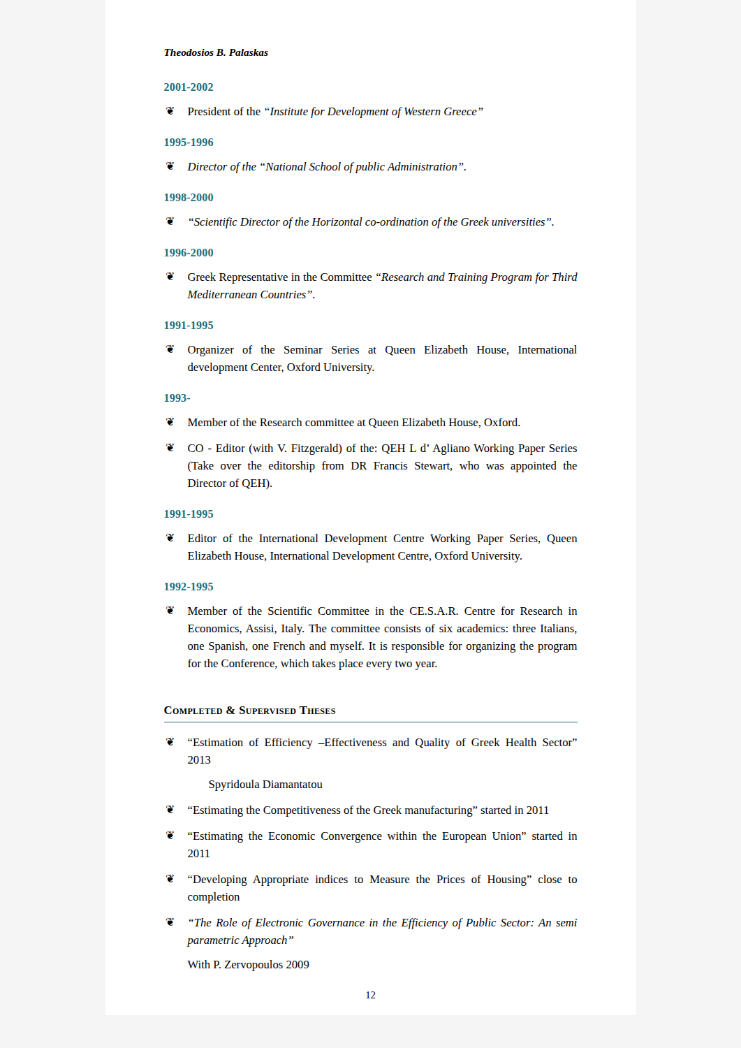Theodosios B. Palaskas
2001-2002
President of the “Institute for Development of Western Greece”
1995-1996
Director of the “National School of public Administration”.
1998-2000
“Scientific Director of the Horizontal co-ordination of the Greek universities”.
1996-2000
Greek Representative in the Committee “Research and Training Program for Third Mediterranean Countries”.
1991-1995
Organizer of the Seminar Series at Queen Elizabeth House, International development Center, Oxford University.
1993-
Member of the Research committee at Queen Elizabeth House, Oxford.
CO - Editor (with V. Fitzgerald) of the: QEH L d’ Agliano Working Paper Series (Take over the editorship from DR Francis Stewart, who was appointed the Director of QEH).
1991-1995
Editor of the International Development Centre Working Paper Series, Queen Elizabeth House, International Development Centre, Oxford University.
1992-1995
Member of the Scientific Committee in the CE.S.A.R. Centre for Research in Economics, Assisi, Italy. The committee consists of six academics: three Italians, one Spanish, one French and myself. It is responsible for organizing the program for the Conference, which takes place every two year.
Completed & Supervised Theses
“Estimation of Efficiency –Effectiveness and Quality of Greek Health Sector” 2013 Spyridoula Diamantatou
“Estimating the Competitiveness of the Greek manufacturing” started in 2011
“Estimating the Economic Convergence within the European Union” started in 2011
“Developing Appropriate indices to Measure the Prices of Housing” close to completion
“The Role of Electronic Governance in the Efficiency of Public Sector: An semi parametric Approach” With P. Zervopoulos 2009
12